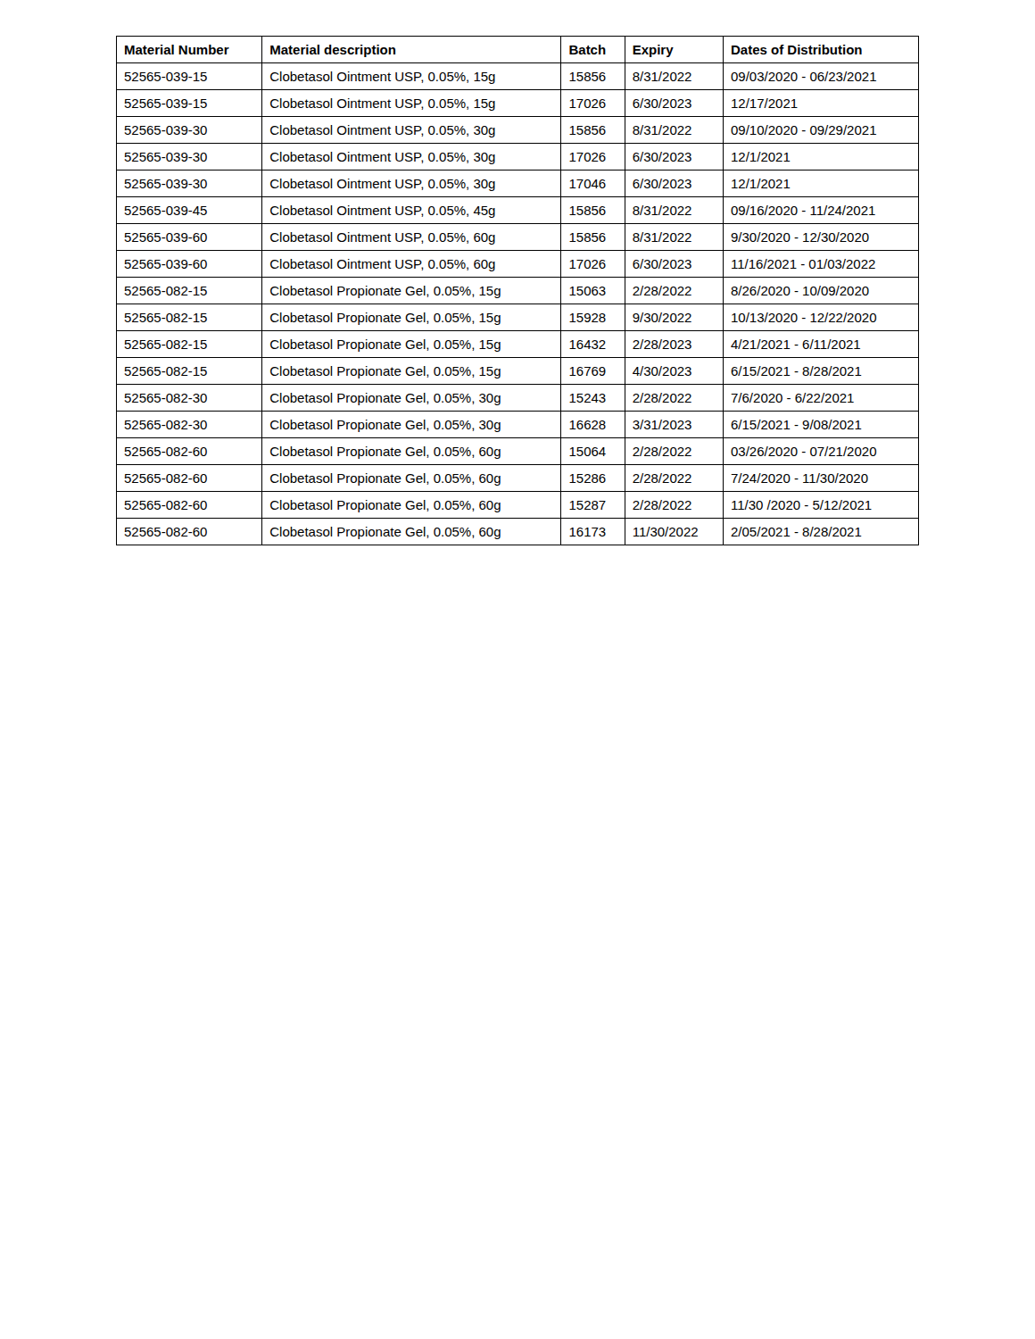| Material Number | Material description | Batch | Expiry | Dates of Distribution |
| --- | --- | --- | --- | --- |
| 52565-039-15 | Clobetasol Ointment USP, 0.05%, 15g | 15856 | 8/31/2022 | 09/03/2020 - 06/23/2021 |
| 52565-039-15 | Clobetasol Ointment USP, 0.05%, 15g | 17026 | 6/30/2023 | 12/17/2021 |
| 52565-039-30 | Clobetasol Ointment USP, 0.05%, 30g | 15856 | 8/31/2022 | 09/10/2020 - 09/29/2021 |
| 52565-039-30 | Clobetasol Ointment USP, 0.05%, 30g | 17026 | 6/30/2023 | 12/1/2021 |
| 52565-039-30 | Clobetasol Ointment USP, 0.05%, 30g | 17046 | 6/30/2023 | 12/1/2021 |
| 52565-039-45 | Clobetasol Ointment USP, 0.05%, 45g | 15856 | 8/31/2022 | 09/16/2020 - 11/24/2021 |
| 52565-039-60 | Clobetasol Ointment USP, 0.05%, 60g | 15856 | 8/31/2022 | 9/30/2020 - 12/30/2020 |
| 52565-039-60 | Clobetasol Ointment USP, 0.05%, 60g | 17026 | 6/30/2023 | 11/16/2021 - 01/03/2022 |
| 52565-082-15 | Clobetasol Propionate Gel, 0.05%, 15g | 15063 | 2/28/2022 | 8/26/2020 - 10/09/2020 |
| 52565-082-15 | Clobetasol Propionate Gel, 0.05%, 15g | 15928 | 9/30/2022 | 10/13/2020 - 12/22/2020 |
| 52565-082-15 | Clobetasol Propionate Gel, 0.05%, 15g | 16432 | 2/28/2023 | 4/21/2021 - 6/11/2021 |
| 52565-082-15 | Clobetasol Propionate Gel, 0.05%, 15g | 16769 | 4/30/2023 | 6/15/2021 - 8/28/2021 |
| 52565-082-30 | Clobetasol Propionate Gel, 0.05%, 30g | 15243 | 2/28/2022 | 7/6/2020 - 6/22/2021 |
| 52565-082-30 | Clobetasol Propionate Gel, 0.05%, 30g | 16628 | 3/31/2023 | 6/15/2021 - 9/08/2021 |
| 52565-082-60 | Clobetasol Propionate Gel, 0.05%, 60g | 15064 | 2/28/2022 | 03/26/2020 - 07/21/2020 |
| 52565-082-60 | Clobetasol Propionate Gel, 0.05%, 60g | 15286 | 2/28/2022 | 7/24/2020 - 11/30/2020 |
| 52565-082-60 | Clobetasol Propionate Gel, 0.05%, 60g | 15287 | 2/28/2022 | 11/30 /2020 - 5/12/2021 |
| 52565-082-60 | Clobetasol Propionate Gel, 0.05%, 60g | 16173 | 11/30/2022 | 2/05/2021 - 8/28/2021 |